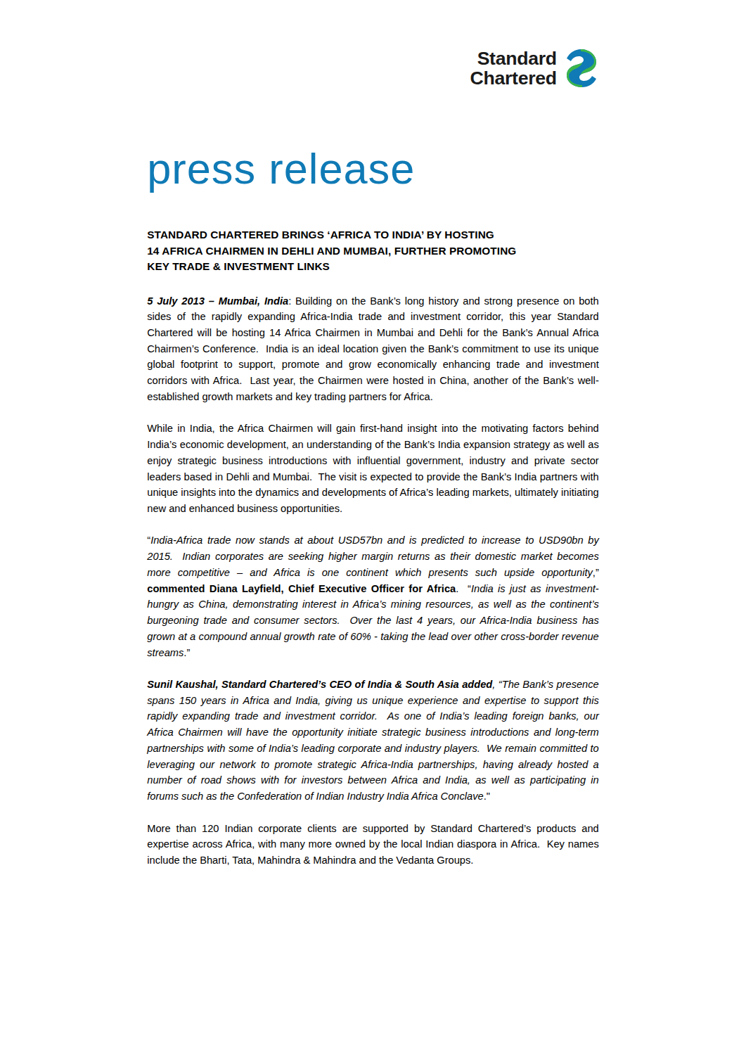Standard
Chartered
press release
Standard Chartered brings ‘Africa to India’ by hosting
14 Africa Chairmen in Dehli and Mumbai, further promoting
key trade & investment links
5 July 2013 – Mumbai, India: Building on the Bank’s long history and strong presence on both sides of the rapidly expanding Africa-India trade and investment corridor, this year Standard Chartered will be hosting 14 Africa Chairmen in Mumbai and Dehli for the Bank’s Annual Africa Chairmen’s Conference. India is an ideal location given the Bank’s commitment to use its unique global footprint to support, promote and grow economically enhancing trade and investment corridors with Africa. Last year, the Chairmen were hosted in China, another of the Bank’s well-established growth markets and key trading partners for Africa.
While in India, the Africa Chairmen will gain first-hand insight into the motivating factors behind India’s economic development, an understanding of the Bank’s India expansion strategy as well as enjoy strategic business introductions with influential government, industry and private sector leaders based in Dehli and Mumbai. The visit is expected to provide the Bank’s India partners with unique insights into the dynamics and developments of Africa’s leading markets, ultimately initiating new and enhanced business opportunities.
“India-Africa trade now stands at about USD57bn and is predicted to increase to USD90bn by 2015. Indian corporates are seeking higher margin returns as their domestic market becomes more competitive – and Africa is one continent which presents such upside opportunity,” commented Diana Layfield, Chief Executive Officer for Africa. “India is just as investment-hungry as China, demonstrating interest in Africa’s mining resources, as well as the continent’s burgeoning trade and consumer sectors. Over the last 4 years, our Africa-India business has grown at a compound annual growth rate of 60% - taking the lead over other cross-border revenue streams.”
Sunil Kaushal, Standard Chartered’s CEO of India & South Asia added, “The Bank’s presence spans 150 years in Africa and India, giving us unique experience and expertise to support this rapidly expanding trade and investment corridor. As one of India’s leading foreign banks, our Africa Chairmen will have the opportunity initiate strategic business introductions and long-term partnerships with some of India’s leading corporate and industry players. We remain committed to leveraging our network to promote strategic Africa-India partnerships, having already hosted a number of road shows with for investors between Africa and India, as well as participating in forums such as the Confederation of Indian Industry India Africa Conclave."
More than 120 Indian corporate clients are supported by Standard Chartered’s products and expertise across Africa, with many more owned by the local Indian diaspora in Africa. Key names include the Bharti, Tata, Mahindra & Mahindra and the Vedanta Groups.